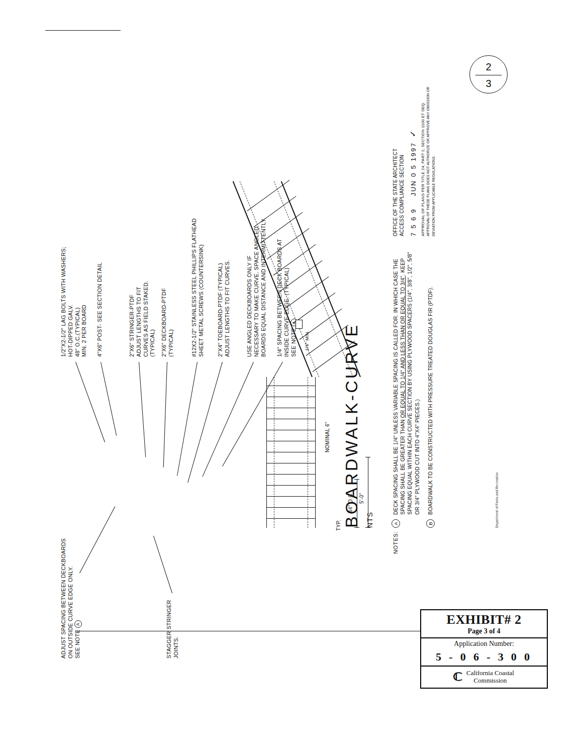2
3
1/2"X2-1/2" LAG BOLTS WITH WASHERS; HOT-DIPPED GALV. 48" O.C.(TYPICAL) MIN. 2 PER BOARD
4"X6" POST- SEE SECTION DETAIL
2"X6" STRINGER-PTDF ADJUST LENGTHS TO FIT CURVES AS FIELD STAKED. (TYPICAL)
2"X6" DECKBOARD-PTDF (TYPICAL)
#12X2-1/2" STAINLESS STEEL PHILLIPS FLATHEAD SHEET METAL SCREWS (COUNTERSINK)
2"X4" TOEBOARD-PTDF (TYPICAL) ADJUST LENGTHS TO FIT CURVES.
USE ANGLED DECKBOARDS ONLY IF NECESSARY TO MAKE CURVE. SPACE ANGLED BOARDS EQUAL DISTANCE AND INTERMITTENTLY.
1/4" SPACING BETWEEN DECK BOARDS AT INSIDE CURVE EDGE. (TYPICAL) SEE NOTE A
ADJUST SPACING BETWEEN DECKBOARDS ON OUTSIDE CURVE EDGE ONLY. SEE NOTE A
STAGGER STRINGER JOINTS.
44" O.C.
5'-0"
TYP.
NOMINAL 6"
1/4" MIN.
BOARDWALK-CURVE
NTS
NOTES:
A DECK SPACING SHALL BE 1/4" UNLESS VARIABLE SPACING IS CALLED FOR. IN WHICH CASE THE SPACING SHALL BE GREATER THAN OR EQUAL TO 1/4" AND LESS THAN OR EQUAL TO 3/4". KEEP SPACING EQUAL WITHIN EACH CURVE SECTION BY USING PLYWOOD SPACERS (1/4", 3/8", 1/2", 5/8" OR 3/4" PLYWOOD CUT INTO 4"X4" PIECES.)
B BOARDWALK TO BE CONSTRUCTED WITH PRESSURE TREATED DOUGLAS FIR (PTDF).
OFFICE OF THE STATE ARCHITECT
ACCESS COMPLIANCE SECTION
7 5 6 9 JUN 0 5 1997 ✓
APPROVAL of plans per Title 24, Part 2, Section 1100 et seq.
Approval of these plans does not authorize or approve any omission or deviation from applicable regulations.
Department of Parks and Recreation
EXHIBIT# 2
Page 3 of 4
Application Number:
5 - 0 6 - 3 0 0
ℂ California Coastal
Commission